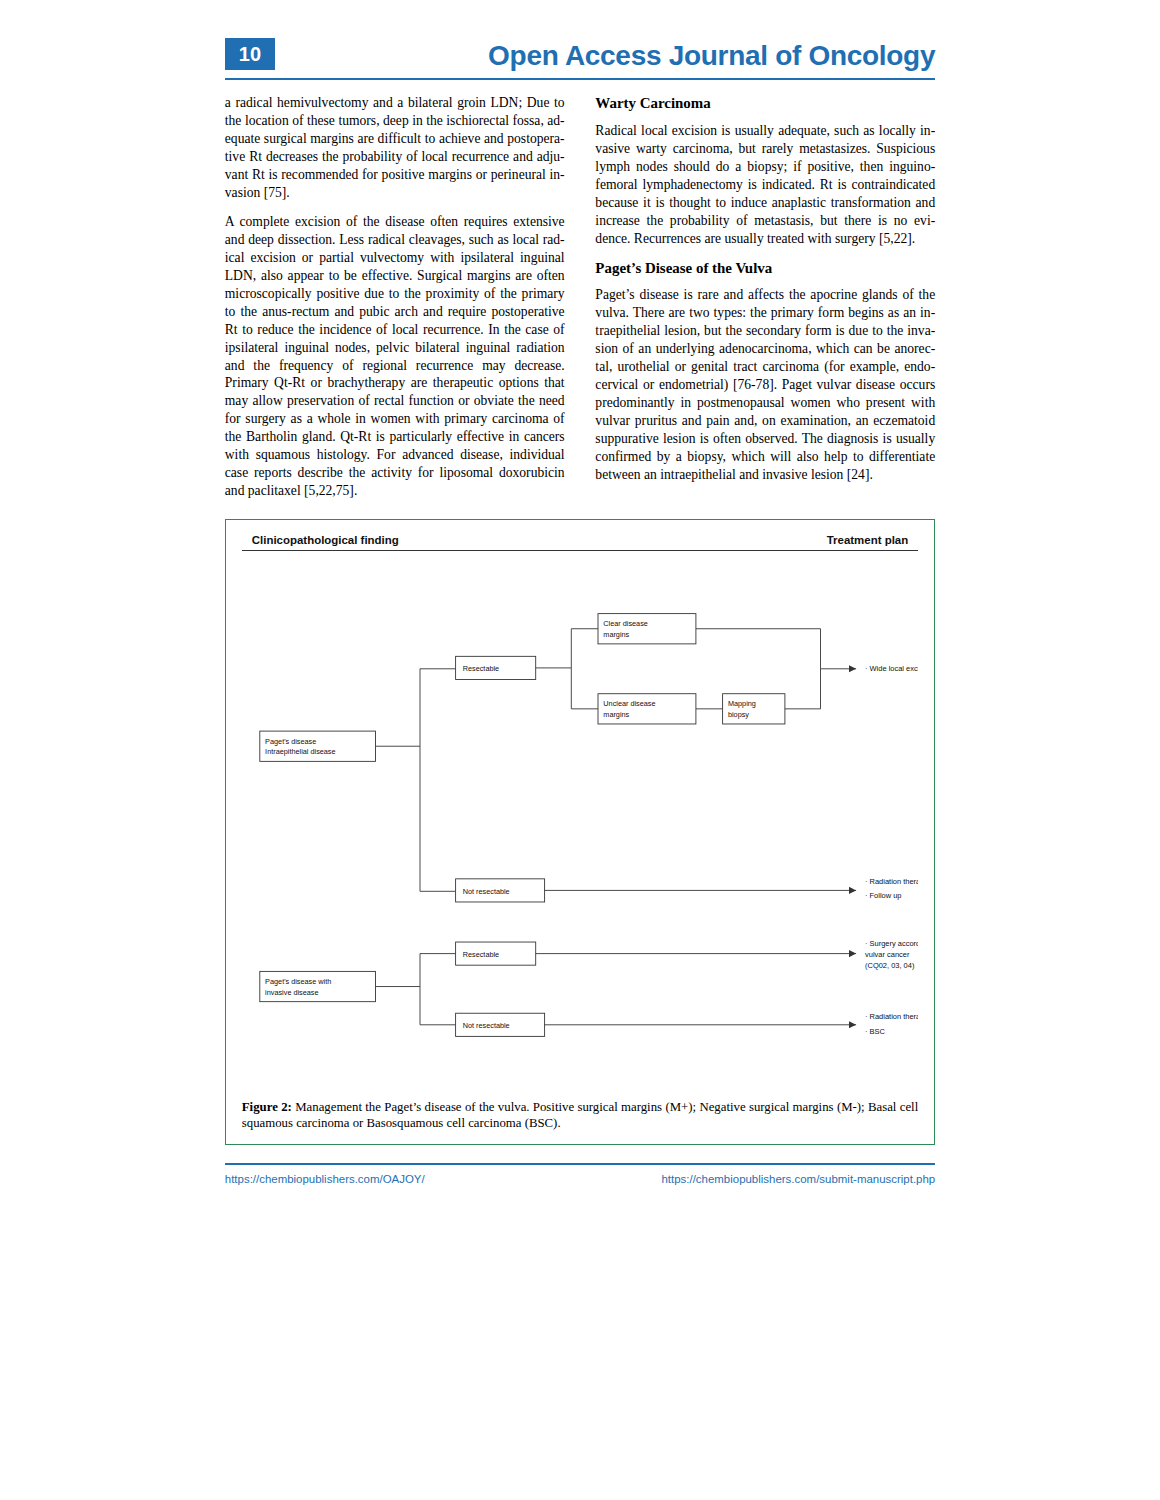10
Open Access Journal of Oncology
a radical hemivulvectomy and a bilateral groin LDN; Due to the location of these tumors, deep in the ischiorectal fossa, adequate surgical margins are difficult to achieve and postoperative Rt decreases the probability of local recurrence and adjuvant Rt is recommended for positive margins or perineural invasion [75].
A complete excision of the disease often requires extensive and deep dissection. Less radical cleavages, such as local radical excision or partial vulvectomy with ipsilateral inguinal LDN, also appear to be effective. Surgical margins are often microscopically positive due to the proximity of the primary to the anus-rectum and pubic arch and require postoperative Rt to reduce the incidence of local recurrence. In the case of ipsilateral inguinal nodes, pelvic bilateral inguinal radiation and the frequency of regional recurrence may decrease. Primary Qt-Rt or brachytherapy are therapeutic options that may allow preservation of rectal function or obviate the need for surgery as a whole in women with primary carcinoma of the Bartholin gland. Qt-Rt is particularly effective in cancers with squamous histology. For advanced disease, individual case reports describe the activity for liposomal doxorubicin and paclitaxel [5,22,75].
Warty Carcinoma
Radical local excision is usually adequate, such as locally invasive warty carcinoma, but rarely metastasizes. Suspicious lymph nodes should do a biopsy; if positive, then inguino-femoral lymphadenectomy is indicated. Rt is contraindicated because it is thought to induce anaplastic transformation and increase the probability of metastasis, but there is no evidence. Recurrences are usually treated with surgery [5,22].
Paget’s Disease of the Vulva
Paget’s disease is rare and affects the apocrine glands of the vulva. There are two types: the primary form begins as an intraepithelial lesion, but the secondary form is due to the invasion of an underlying adenocarcinoma, which can be anorectal, urothelial or genital tract carcinoma (for example, endocervical or endometrial) [76-78]. Paget vulvar disease occurs predominantly in postmenopausal women who present with vulvar pruritus and pain and, on examination, an eczematoid suppurative lesion is often observed. The diagnosis is usually confirmed by a biopsy, which will also help to differentiate between an intraepithelial and invasive lesion [24].
Clinicopathological finding Treatment plan
Paget's disease Intraepithelial disease Resectable Clear disease margins Unclear disease margins Mapping biopsy · Wide local excision Not resectable · Radiation therapy · Follow up Paget's disease with invasive disease Resectable · Surgery according to vulvar cancer (CQ02, 03, 04) Not resectable · Radiation therapy · BSC
Figure 2: Management the Paget’s disease of the vulva. Positive surgical margins (M+); Negative surgical margins (M-); Basal cell squamous carcinoma or Basosquamous cell carcinoma (BSC).
https://chembiopublishers.com/OAJOY/ https://chembiopublishers.com/submit-manuscript.php